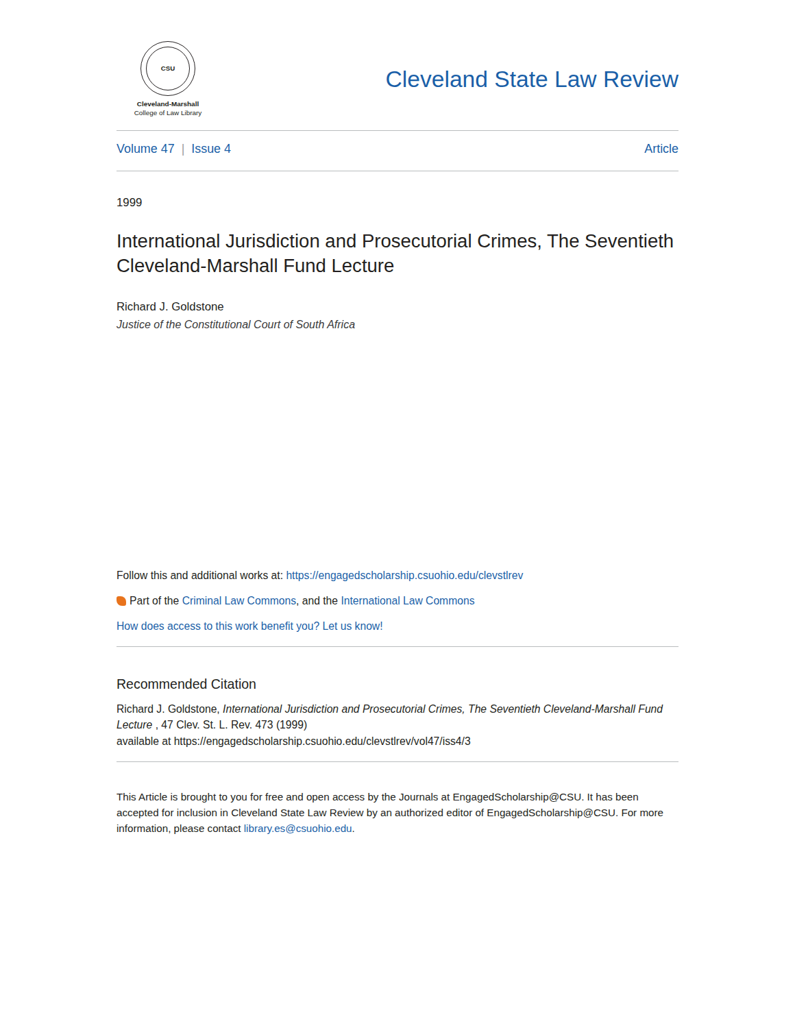CSU
Cleveland-Marshall
College of Law Library
Cleveland State Law Review
Volume 47|Issue 4
Article
1999
International Jurisdiction and Prosecutorial Crimes, The Seventieth Cleveland-Marshall Fund Lecture
Richard J. Goldstone
Justice of the Constitutional Court of South Africa
Follow this and additional works at: https://engagedscholarship.csuohio.edu/clevstlrev
Part of the Criminal Law Commons, and the International Law Commons
How does access to this work benefit you? Let us know!
Recommended Citation
Richard J. Goldstone, International Jurisdiction and Prosecutorial Crimes, The Seventieth Cleveland-Marshall Fund Lecture , 47 Clev. St. L. Rev. 473 (1999)
available at https://engagedscholarship.csuohio.edu/clevstlrev/vol47/iss4/3
This Article is brought to you for free and open access by the Journals at EngagedScholarship@CSU. It has been accepted for inclusion in Cleveland State Law Review by an authorized editor of EngagedScholarship@CSU. For more information, please contact library.es@csuohio.edu.